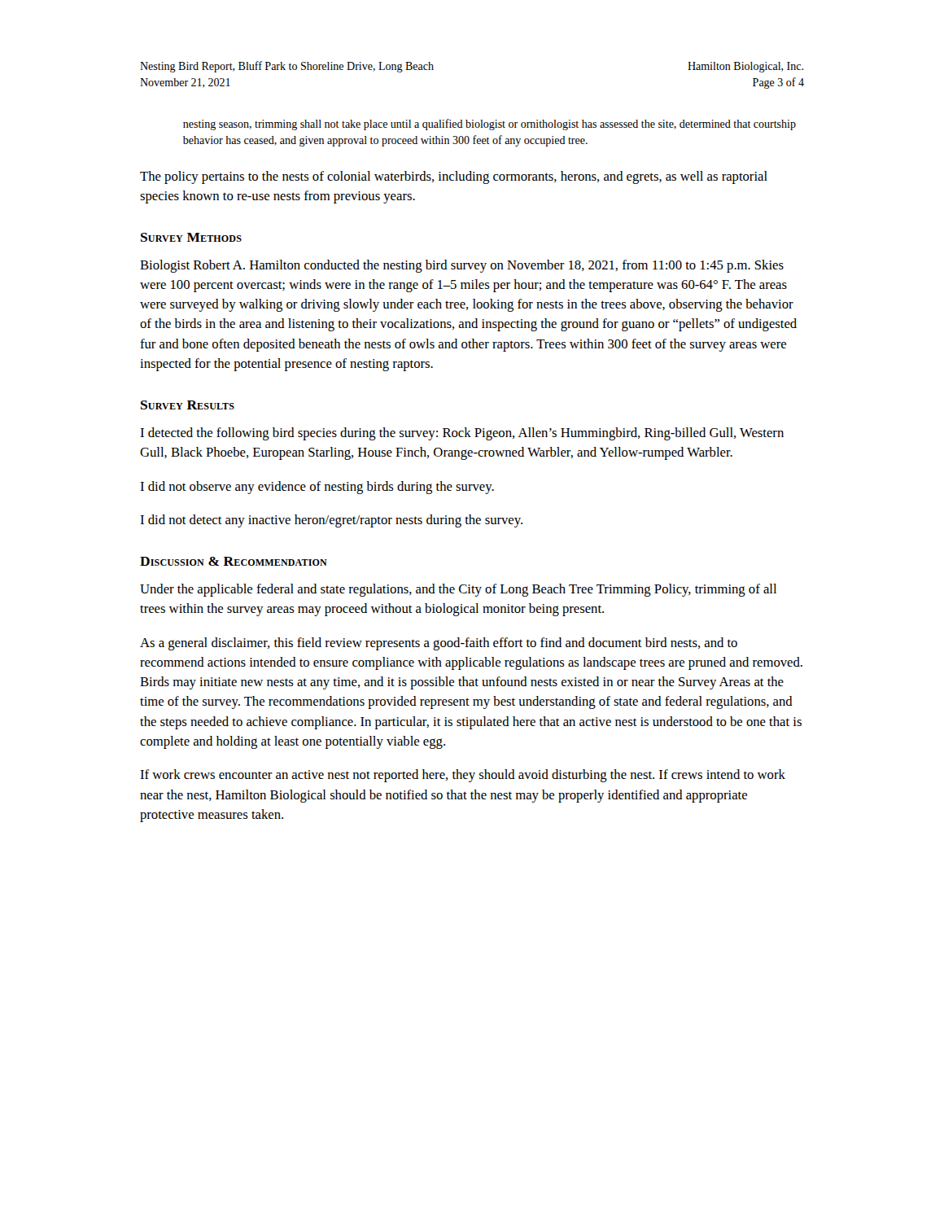Nesting Bird Report, Bluff Park to Shoreline Drive, Long Beach
Hamilton Biological, Inc.
November 21, 2021
Page 3 of 4
nesting season, trimming shall not take place until a qualified biologist or ornithologist has assessed the site, determined that courtship behavior has ceased, and given approval to proceed within 300 feet of any occupied tree.
The policy pertains to the nests of colonial waterbirds, including cormorants, herons, and egrets, as well as raptorial species known to re-use nests from previous years.
Survey Methods
Biologist Robert A. Hamilton conducted the nesting bird survey on November 18, 2021, from 11:00 to 1:45 p.m. Skies were 100 percent overcast; winds were in the range of 1–5 miles per hour; and the temperature was 60-64° F. The areas were surveyed by walking or driving slowly under each tree, looking for nests in the trees above, observing the behavior of the birds in the area and listening to their vocalizations, and inspecting the ground for guano or “pellets” of undigested fur and bone often deposited beneath the nests of owls and other raptors. Trees within 300 feet of the survey areas were inspected for the potential presence of nesting raptors.
Survey Results
I detected the following bird species during the survey: Rock Pigeon, Allen’s Hummingbird, Ring-billed Gull, Western Gull, Black Phoebe, European Starling, House Finch, Orange-crowned Warbler, and Yellow-rumped Warbler.
I did not observe any evidence of nesting birds during the survey.
I did not detect any inactive heron/egret/raptor nests during the survey.
Discussion & Recommendation
Under the applicable federal and state regulations, and the City of Long Beach Tree Trimming Policy, trimming of all trees within the survey areas may proceed without a biological monitor being present.
As a general disclaimer, this field review represents a good-faith effort to find and document bird nests, and to recommend actions intended to ensure compliance with applicable regulations as landscape trees are pruned and removed. Birds may initiate new nests at any time, and it is possible that unfound nests existed in or near the Survey Areas at the time of the survey. The recommendations provided represent my best understanding of state and federal regulations, and the steps needed to achieve compliance. In particular, it is stipulated here that an active nest is understood to be one that is complete and holding at least one potentially viable egg.
If work crews encounter an active nest not reported here, they should avoid disturbing the nest. If crews intend to work near the nest, Hamilton Biological should be notified so that the nest may be properly identified and appropriate protective measures taken.